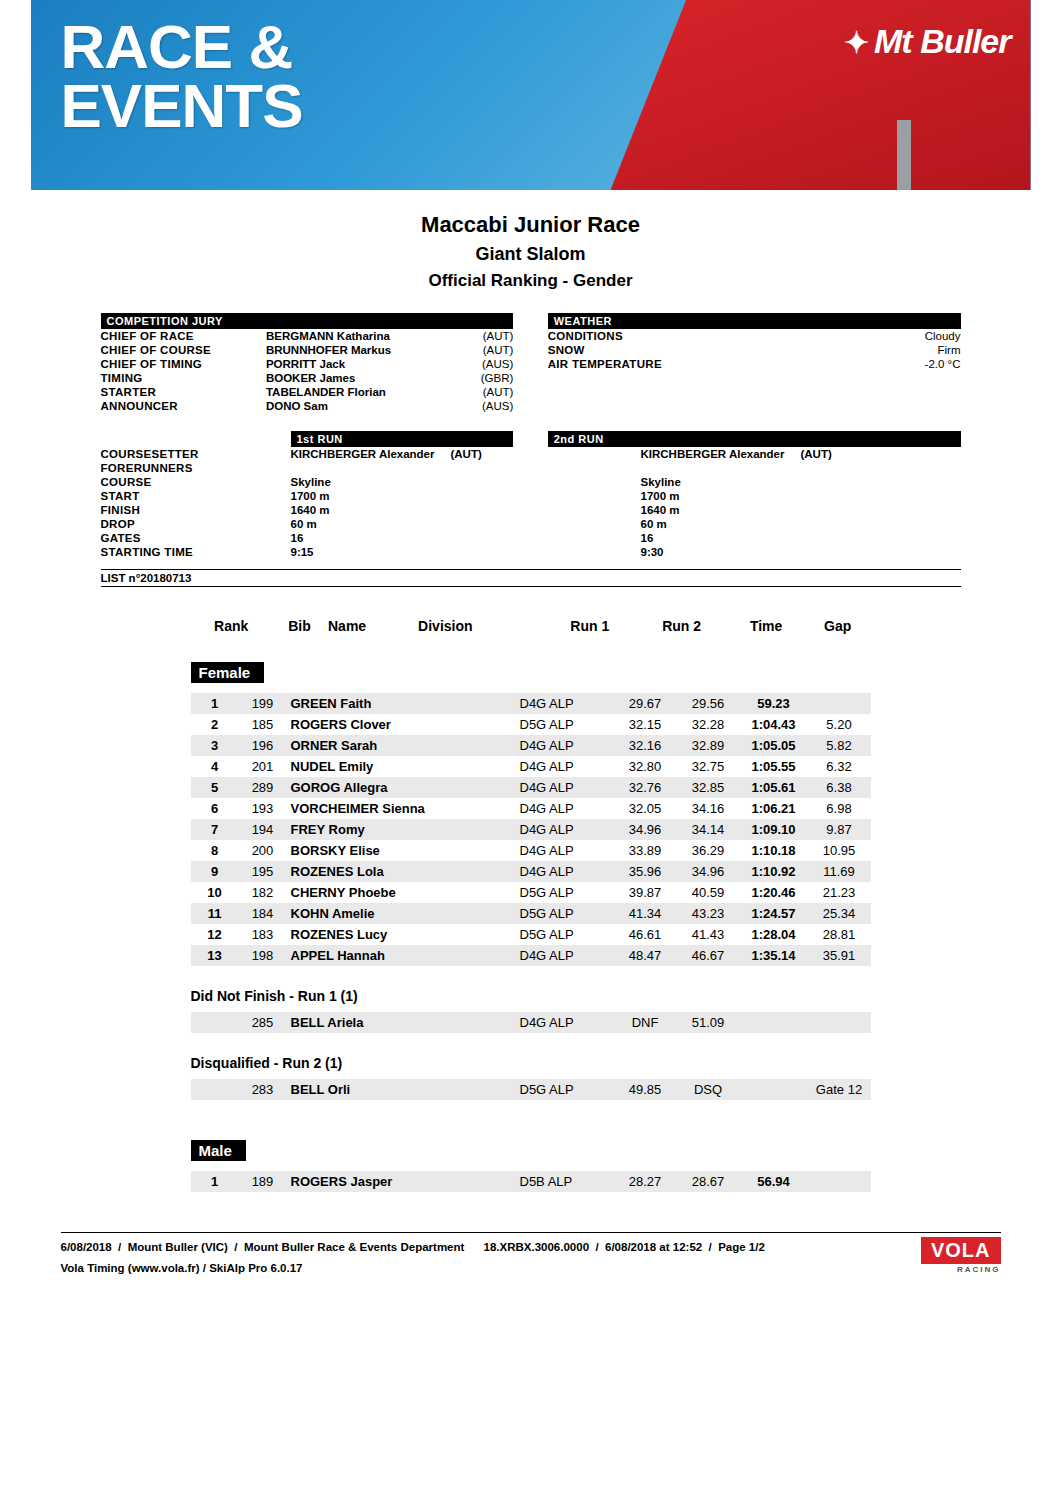RACE &
EVENTS
✦Mt Buller
Maccabi Junior Race
Giant Slalom
Official Ranking - Gender
COMPETITION JURY
| CHIEF OF RACE | BERGMANN Katharina | (AUT) |
| CHIEF OF COURSE | BRUNNHOFER Markus | (AUT) |
| CHIEF OF TIMING | PORRITT Jack | (AUS) |
| TIMING | BOOKER James | (GBR) |
| STARTER | TABELANDER Florian | (AUT) |
| ANNOUNCER | DONO Sam | (AUS) |
WEATHER
| CONDITIONS | Cloudy |
| SNOW | Firm |
| AIR TEMPERATURE | -2.0 °C |
1st RUN
2nd RUN
COURSESETTER
FORERUNNERS
COURSE
START
FINISH
DROP
GATES
STARTING TIME
KIRCHBERGER Alexander (AUT)
Skyline
1700 m
1640 m
60 m
16
9:15
KIRCHBERGER Alexander (AUT)
Skyline
1700 m
1640 m
60 m
16
9:30
LIST n°20180713
| Rank | Bib | Name | Division | Run 1 | Run 2 | Time | Gap |
| --- | --- | --- | --- | --- | --- | --- | --- |
Female
| 1 | 199 | GREEN Faith | D4G ALP | 29.67 | 29.56 | 59.23 | |
| 2 | 185 | ROGERS Clover | D5G ALP | 32.15 | 32.28 | 1:04.43 | 5.20 |
| 3 | 196 | ORNER Sarah | D4G ALP | 32.16 | 32.89 | 1:05.05 | 5.82 |
| 4 | 201 | NUDEL Emily | D4G ALP | 32.80 | 32.75 | 1:05.55 | 6.32 |
| 5 | 289 | GOROG Allegra | D4G ALP | 32.76 | 32.85 | 1:05.61 | 6.38 |
| 6 | 193 | VORCHEIMER Sienna | D4G ALP | 32.05 | 34.16 | 1:06.21 | 6.98 |
| 7 | 194 | FREY Romy | D4G ALP | 34.96 | 34.14 | 1:09.10 | 9.87 |
| 8 | 200 | BORSKY Elise | D4G ALP | 33.89 | 36.29 | 1:10.18 | 10.95 |
| 9 | 195 | ROZENES Lola | D4G ALP | 35.96 | 34.96 | 1:10.92 | 11.69 |
| 10 | 182 | CHERNY Phoebe | D5G ALP | 39.87 | 40.59 | 1:20.46 | 21.23 |
| 11 | 184 | KOHN Amelie | D5G ALP | 41.34 | 43.23 | 1:24.57 | 25.34 |
| 12 | 183 | ROZENES Lucy | D5G ALP | 46.61 | 41.43 | 1:28.04 | 28.81 |
| 13 | 198 | APPEL Hannah | D4G ALP | 48.47 | 46.67 | 1:35.14 | 35.91 |
Did Not Finish - Run 1 (1)
| | 285 | BELL Ariela | D4G ALP | DNF | 51.09 | | |
Disqualified - Run 2 (1)
| | 283 | BELL Orli | D5G ALP | 49.85 | DSQ | | Gate 12 |
Male
| 1 | 189 | ROGERS Jasper | D5B ALP | 28.27 | 28.67 | 56.94 | |
6/08/2018 / Mount Buller (VIC) / Mount Buller Race & Events Department 18.XRBX.3006.0000 / 6/08/2018 at 12:52 / Page 1/2
Vola Timing (www.vola.fr) / SkiAlp Pro 6.0.17
VOLA RACING